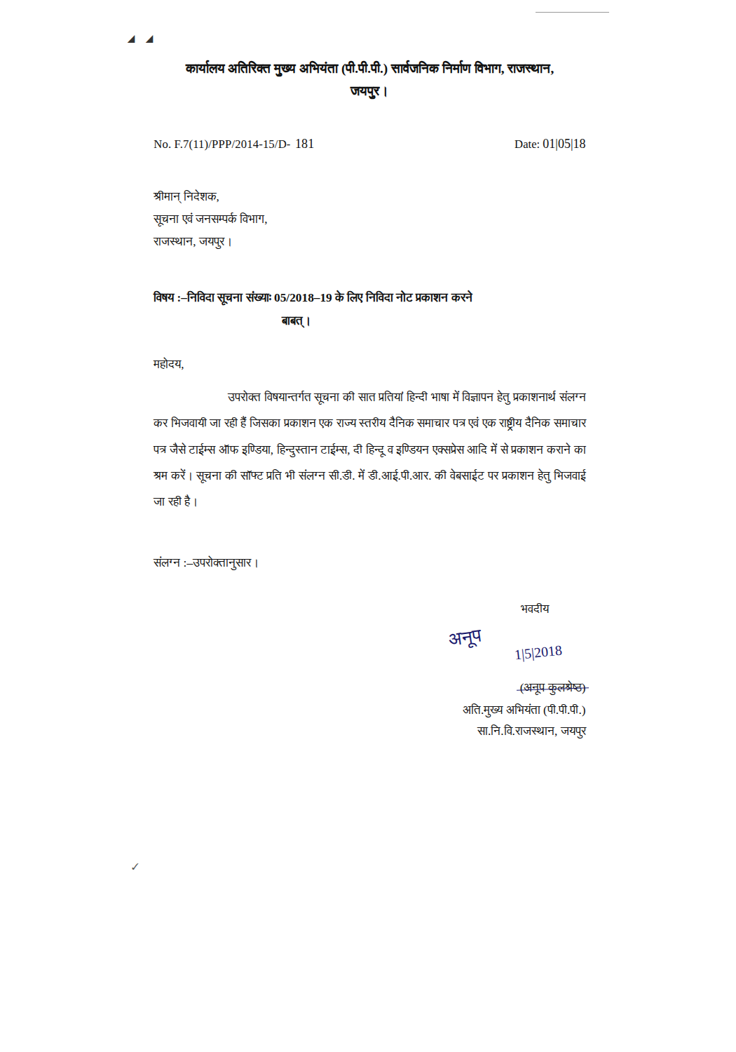◢ ◢
कार्यालय अतिरिक्त मुख्य अभियंता (पी.पी.पी.) सार्वजनिक निर्माण विभाग, राजस्थान, जयपुर।
No. F.7(11)/PPP/2014-15/D- 181
Date: 01|05|18
श्रीमान् निदेशक,
सूचना एवं जनसम्पर्क विभाग,
राजस्थान, जयपुर।
विषय :–निविदा सूचना संख्याः 05/2018–19 के लिए निविदा नोट प्रकाशन करने बाबत्।
महोदय,
उपरोक्त विषयान्तर्गत सूचना की सात प्रतियां हिन्दी भाषा में विज्ञापन हेतु प्रकाशनार्थ संलग्न कर भिजवायी जा रही हैं जिसका प्रकाशन एक राज्य स्तरीय दैनिक समाचार पत्र एवं एक राष्ट्रीय दैनिक समाचार पत्र जैसे टाईम्स ऑफ इण्डिया, हिन्दुस्तान टाईम्स, दी हिन्दू व इण्डियन एक्सप्रेस आदि में से प्रकाशन कराने का श्रम करें। सूचना की सॉफ्ट प्रति भी संलग्न सी.डी. में डी.आई.पी.आर. की वेबसाईट पर प्रकाशन हेतु भिजवाई जा रही है।
संलग्न :–उपरोक्तानुसार।
भवदीय
अनूप 1|5|2018
(अनूप कुलश्रेष्ठ)
अति.मुख्य अभियंता (पी.पी.पी.)
सा.नि.वि.राजस्थान, जयपुर
✓